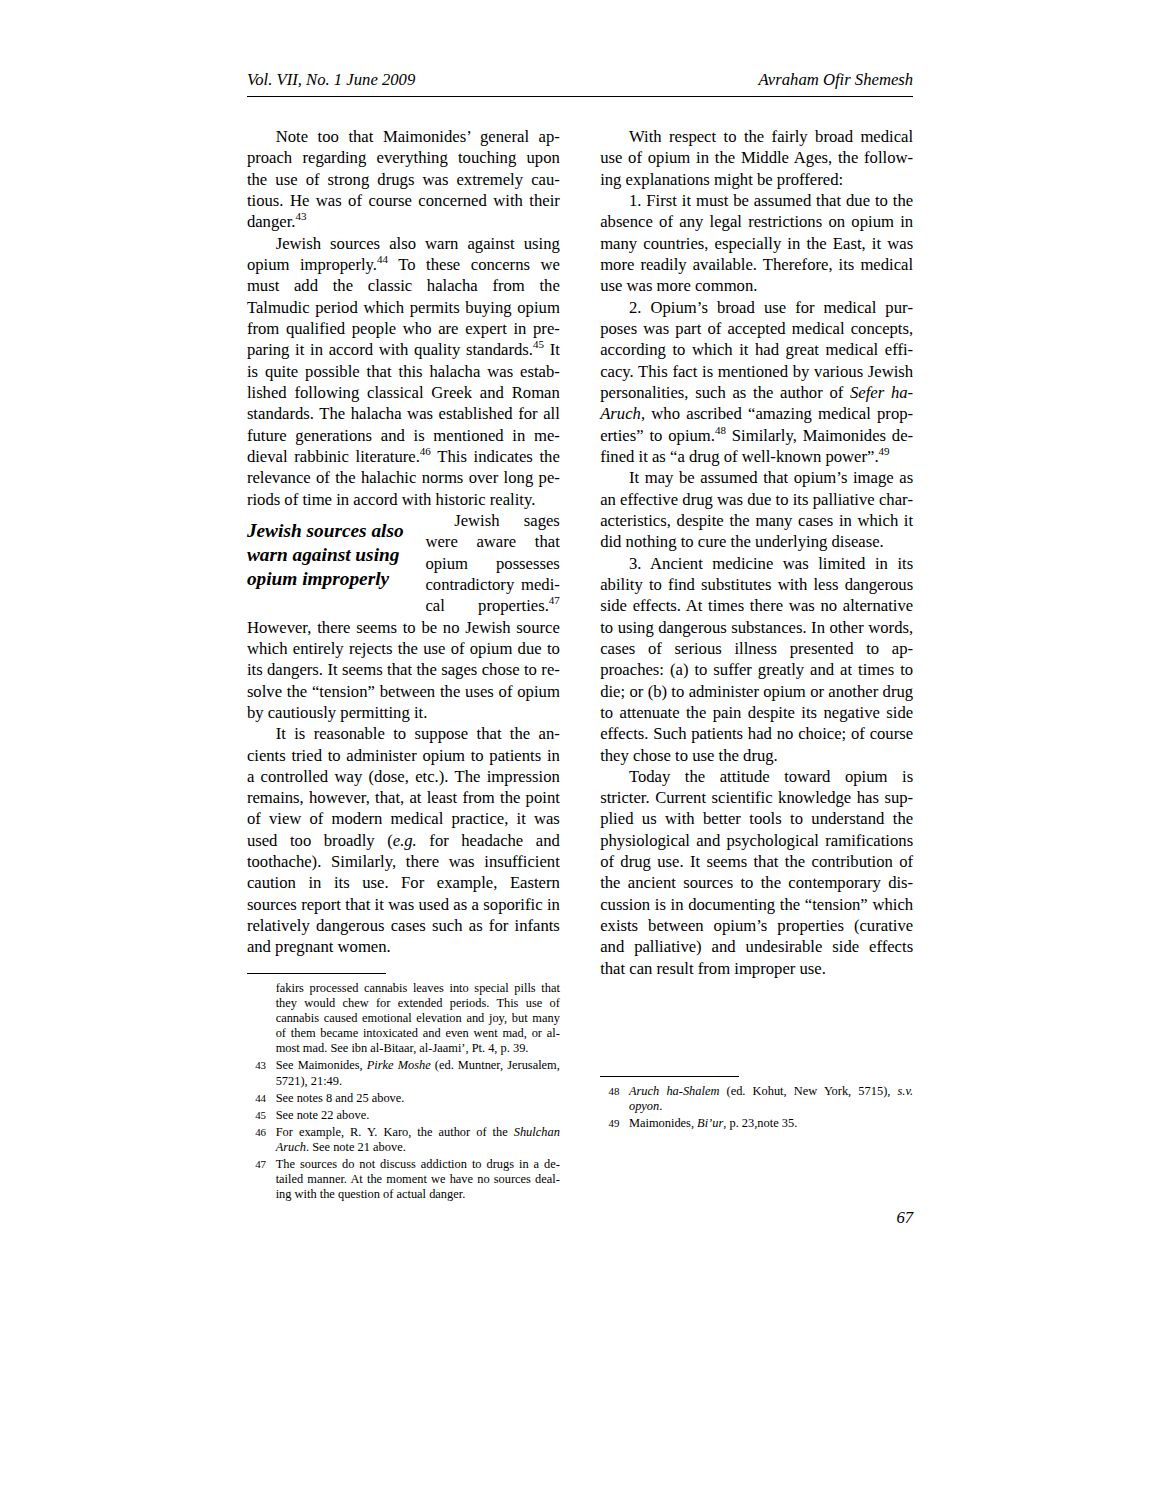Vol. VII, No. 1 June 2009
Avraham Ofir Shemesh
Note too that Maimonides’ general approach regarding everything touching upon the use of strong drugs was extremely cautious. He was of course concerned with their danger.43
Jewish sources also warn against using opium improperly.44 To these concerns we must add the classic halacha from the Talmudic period which permits buying opium from qualified people who are expert in preparing it in accord with quality standards.45 It is quite possible that this halacha was established following classical Greek and Roman standards. The halacha was established for all future generations and is mentioned in medieval rabbinic literature.46 This indicates the relevance of the halachic norms over long periods of time in accord with historic reality.
Jewish sources also warn against using opium improperly
Jewish sages were aware that opium possesses contradictory medical properties.47 However, there seems to be no Jewish source which entirely rejects the use of opium due to its dangers. It seems that the sages chose to resolve the “tension” between the uses of opium by cautiously permitting it.
It is reasonable to suppose that the ancients tried to administer opium to patients in a controlled way (dose, etc.). The impression remains, however, that, at least from the point of view of modern medical practice, it was used too broadly (e.g. for headache and toothache). Similarly, there was insufficient caution in its use. For example, Eastern sources report that it was used as a soporific in relatively dangerous cases such as for infants and pregnant women.
fakirs processed cannabis leaves into special pills that they would chew for extended periods. This use of cannabis caused emotional elevation and joy, but many of them became intoxicated and even went mad, or almost mad. See ibn al-Bitaar, al-Jaami’, Pt. 4, p. 39.
43
See Maimonides, Pirke Moshe (ed. Muntner, Jerusalem, 5721), 21:49.
44
See notes 8 and 25 above.
45
See note 22 above.
46
For example, R. Y. Karo, the author of the Shulchan Aruch. See note 21 above.
47
The sources do not discuss addiction to drugs in a detailed manner. At the moment we have no sources dealing with the question of actual danger.
With respect to the fairly broad medical use of opium in the Middle Ages, the following explanations might be proffered:
1. First it must be assumed that due to the absence of any legal restrictions on opium in many countries, especially in the East, it was more readily available. Therefore, its medical use was more common.
2. Opium’s broad use for medical purposes was part of accepted medical concepts, according to which it had great medical efficacy. This fact is mentioned by various Jewish personalities, such as the author of Sefer ha-Aruch, who ascribed “amazing medical properties” to opium.48 Similarly, Maimonides defined it as “a drug of well-known power”.49
It may be assumed that opium’s image as an effective drug was due to its palliative characteristics, despite the many cases in which it did nothing to cure the underlying disease.
3. Ancient medicine was limited in its ability to find substitutes with less dangerous side effects. At times there was no alternative to using dangerous substances. In other words, cases of serious illness presented to approaches: (a) to suffer greatly and at times to die; or (b) to administer opium or another drug to attenuate the pain despite its negative side effects. Such patients had no choice; of course they chose to use the drug.
Today the attitude toward opium is stricter. Current scientific knowledge has supplied us with better tools to understand the physiological and psychological ramifications of drug use. It seems that the contribution of the ancient sources to the contemporary discussion is in documenting the “tension” which exists between opium’s properties (curative and palliative) and undesirable side effects that can result from improper use.
48
Aruch ha-Shalem (ed. Kohut, New York, 5715), s.v. opyon.
49
Maimonides, Bi’ur, p. 23,note 35.
67